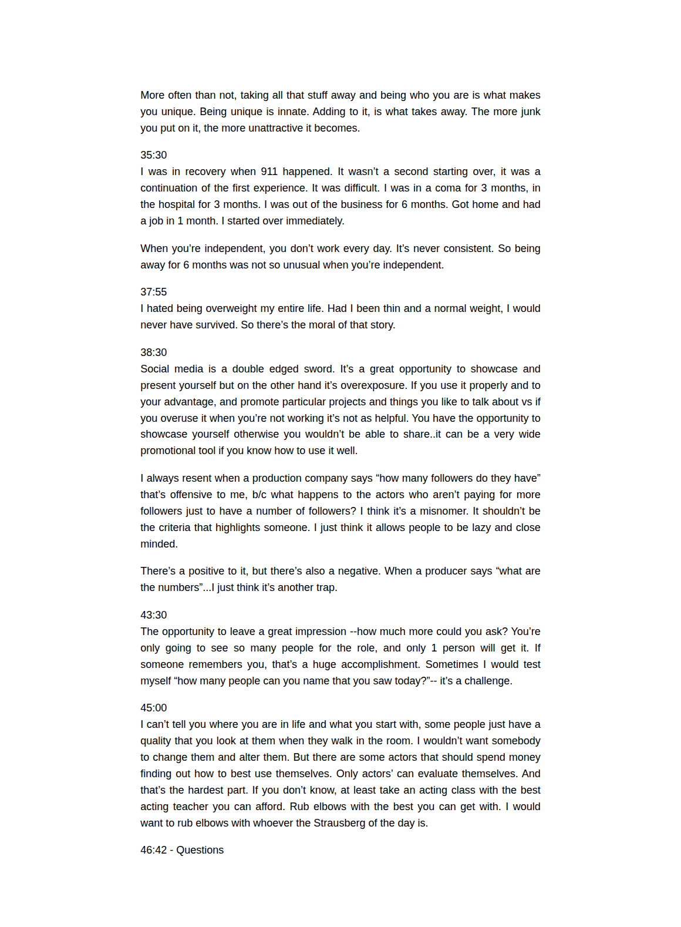More often than not, taking all that stuff away and being who you are is what makes you unique. Being unique is innate. Adding to it, is what takes away. The more junk you put on it, the more unattractive it becomes.
35:30
I was in recovery when 911 happened. It wasn’t a second starting over, it was a continuation of the first experience. It was difficult. I was in a coma for 3 months, in the hospital for 3 months. I was out of the business for 6 months. Got home and had a job in 1 month. I started over immediately.
When you’re independent, you don’t work every day. It’s never consistent. So being away for 6 months was not so unusual when you’re independent.
37:55
I hated being overweight my entire life. Had I been thin and a normal weight, I would never have survived. So there’s the moral of that story.
38:30
Social media is a double edged sword. It’s a great opportunity to showcase and present yourself but on the other hand it’s overexposure. If you use it properly and to your advantage, and promote particular projects and things you like to talk about vs if you overuse it when you’re not working it’s not as helpful. You have the opportunity to showcase yourself otherwise you wouldn’t be able to share..it can be a very wide promotional tool if you know how to use it well.
I always resent when a production company says “how many followers do they have” that’s offensive to me, b/c what happens to the actors who aren’t paying for more followers just to have a number of followers? I think it’s a misnomer. It shouldn’t be the criteria that highlights someone. I just think it allows people to be lazy and close minded.
There’s a positive to it, but there’s also a negative. When a producer says “what are the numbers”...I just think it’s another trap.
43:30
The opportunity to leave a great impression --how much more could you ask? You’re only going to see so many people for the role, and only 1 person will get it. If someone remembers you, that’s a huge accomplishment. Sometimes I would test myself “how many people can you name that you saw today?”-- it’s a challenge.
45:00
I can’t tell you where you are in life and what you start with, some people just have a quality that you look at them when they walk in the room. I wouldn’t want somebody to change them and alter them. But there are some actors that should spend money finding out how to best use themselves. Only actors’ can evaluate themselves. And that’s the hardest part. If you don’t know, at least take an acting class with the best acting teacher you can afford. Rub elbows with the best you can get with. I would want to rub elbows with whoever the Strausberg of the day is.
46:42 - Questions